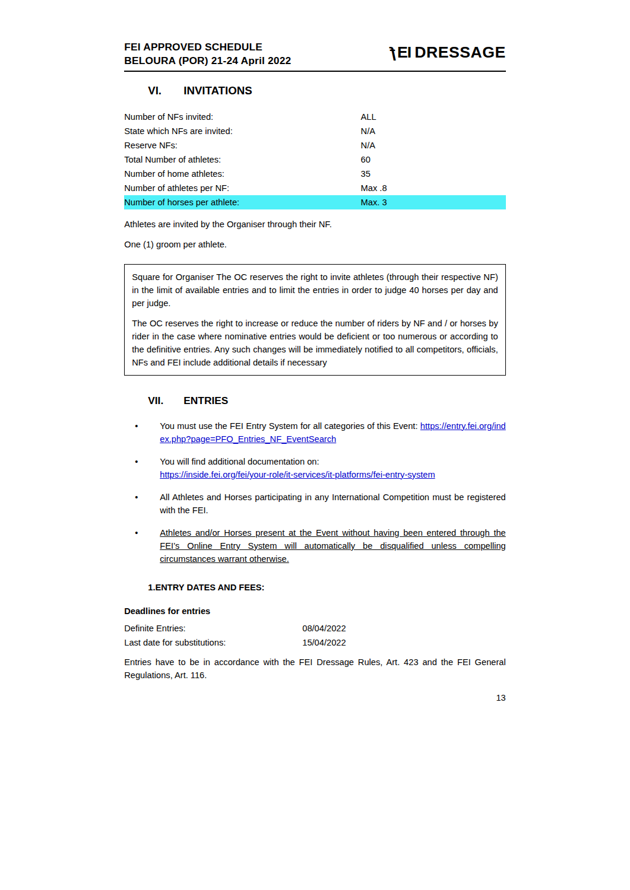FEI APPROVED SCHEDULE
BELOURA (POR) 21-24 April 2022
ƒ EI DRESSAGE
VI. INVITATIONS
| Number of NFs invited: | ALL |
| State which NFs are invited: | N/A |
| Reserve NFs: | N/A |
| Total Number of athletes: | 60 |
| Number of home athletes: | 35 |
| Number of athletes per NF: | Max .8 |
| Number of horses per athlete: | Max. 3 |
Athletes are invited by the Organiser through their NF.
One (1) groom per athlete.
Square for Organiser The OC reserves the right to invite athletes (through their respective NF) in the limit of available entries and to limit the entries in order to judge 40 horses per day and per judge.
The OC reserves the right to increase or reduce the number of riders by NF and / or horses by rider in the case where nominative entries would be deficient or too numerous or according to the definitive entries. Any such changes will be immediately notified to all competitors, officials, NFs and FEI include additional details if necessary
VII. ENTRIES
You must use the FEI Entry System for all categories of this Event: https://entry.fei.org/index.php?page=PFO_Entries_NF_EventSearch
You will find additional documentation on:
https://inside.fei.org/fei/your-role/it-services/it-platforms/fei-entry-system
All Athletes and Horses participating in any International Competition must be registered with the FEI.
Athletes and/or Horses present at the Event without having been entered through the FEI’s Online Entry System will automatically be disqualified unless compelling circumstances warrant otherwise.
1.ENTRY DATES AND FEES:
Deadlines for entries
| Definite Entries: | 08/04/2022 |
| Last date for substitutions: | 15/04/2022 |
Entries have to be in accordance with the FEI Dressage Rules, Art. 423 and the FEI General Regulations, Art. 116.
13